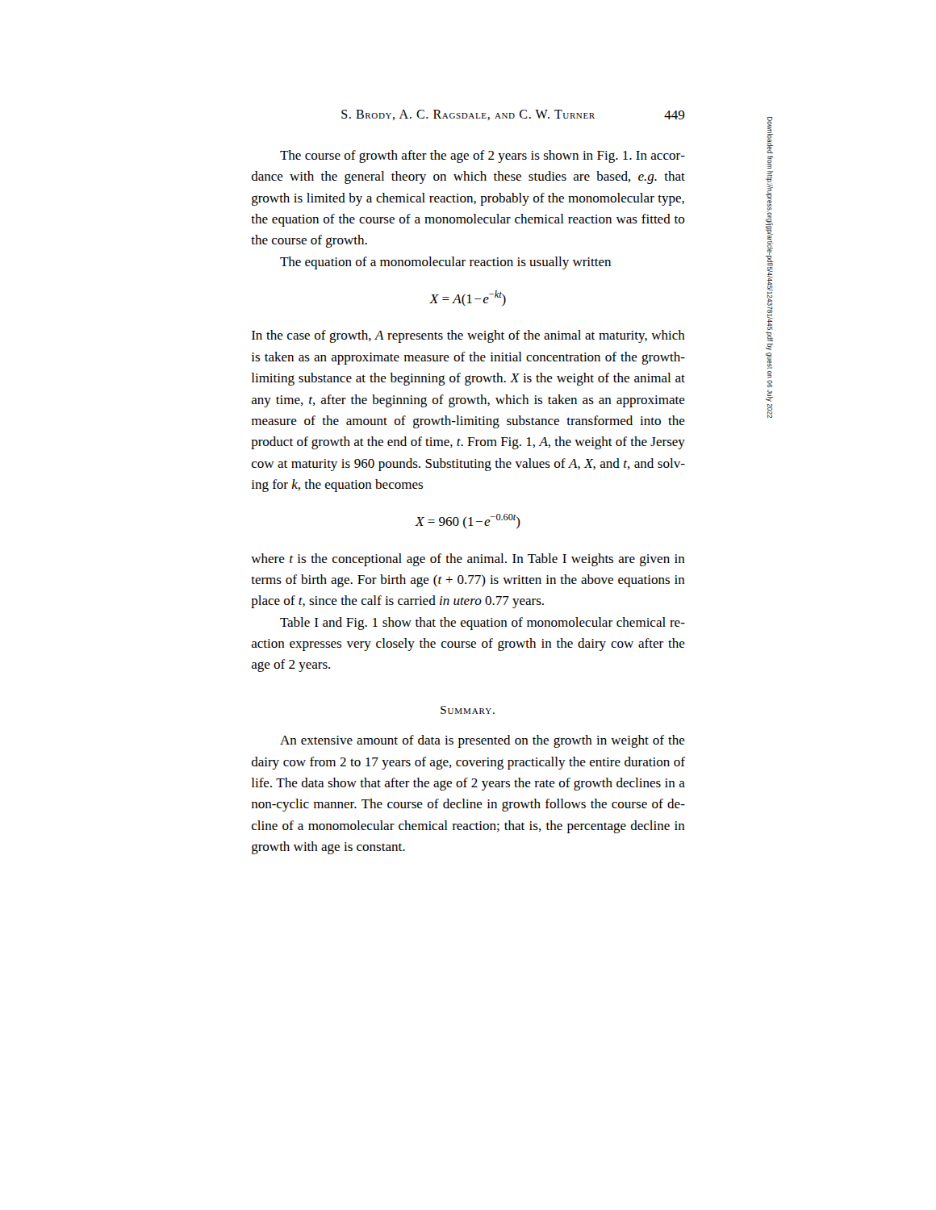S. Brody, A. C. Ragsdale, and C. W. Turner 449
The course of growth after the age of 2 years is shown in Fig. 1. In accordance with the general theory on which these studies are based, e.g. that growth is limited by a chemical reaction, probably of the monomolecular type, the equation of the course of a monomolecular chemical reaction was fitted to the course of growth.
The equation of a monomolecular reaction is usually written
X = A(1 − e−kt)
In the case of growth, A represents the weight of the animal at maturity, which is taken as an approximate measure of the initial concentration of the growth-limiting substance at the beginning of growth. X is the weight of the animal at any time, t, after the beginning of growth, which is taken as an approximate measure of the amount of growth-limiting substance transformed into the product of growth at the end of time, t. From Fig. 1, A, the weight of the Jersey cow at maturity is 960 pounds. Substituting the values of A, X, and t, and solving for k, the equation becomes
X = 960 (1 − e−0.60t)
where t is the conceptional age of the animal. In Table I weights are given in terms of birth age. For birth age (t + 0.77) is written in the above equations in place of t, since the calf is carried in utero 0.77 years.
Table I and Fig. 1 show that the equation of monomolecular chemical reaction expresses very closely the course of growth in the dairy cow after the age of 2 years.
Summary.
An extensive amount of data is presented on the growth in weight of the dairy cow from 2 to 17 years of age, covering practically the entire duration of life. The data show that after the age of 2 years the rate of growth declines in a non-cyclic manner. The course of decline in growth follows the course of decline of a monomolecular chemical reaction; that is, the percentage decline in growth with age is constant.
Downloaded from http://rupress.org/jgp/article-pdf/5/4/445/1243781/445.pdf by guest on 06 July 2022